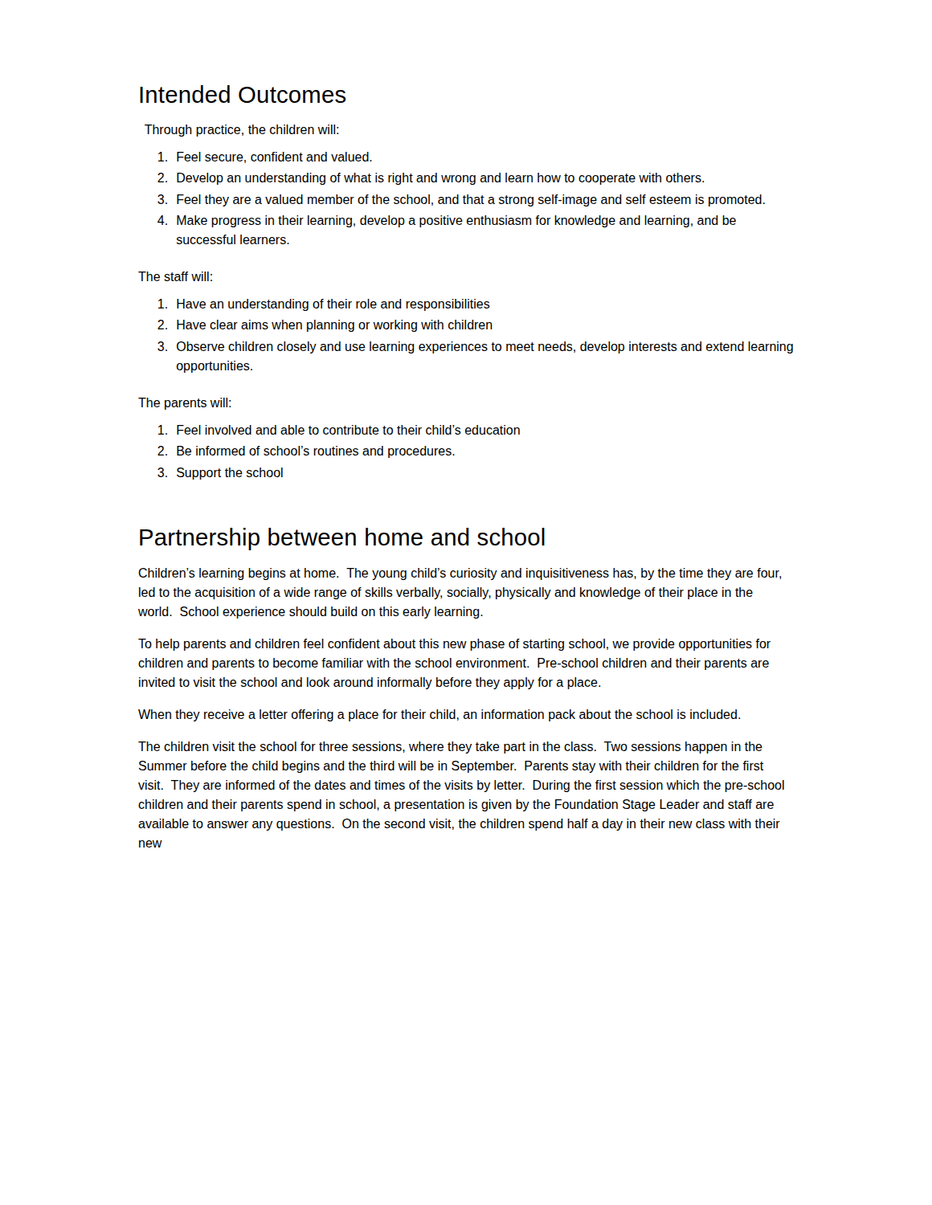Intended Outcomes
Through practice, the children will:
Feel secure, confident and valued.
Develop an understanding of what is right and wrong and learn how to cooperate with others.
Feel they are a valued member of the school, and that a strong self-image and self esteem is promoted.
Make progress in their learning, develop a positive enthusiasm for knowledge and learning, and be successful learners.
The staff will:
Have an understanding of their role and responsibilities
Have clear aims when planning or working with children
Observe children closely and use learning experiences to meet needs, develop interests and extend learning opportunities.
The parents will:
Feel involved and able to contribute to their child’s education
Be informed of school’s routines and procedures.
Support the school
Partnership between home and school
Children’s learning begins at home. The young child’s curiosity and inquisitiveness has, by the time they are four, led to the acquisition of a wide range of skills verbally, socially, physically and knowledge of their place in the world. School experience should build on this early learning.
To help parents and children feel confident about this new phase of starting school, we provide opportunities for children and parents to become familiar with the school environment. Pre-school children and their parents are invited to visit the school and look around informally before they apply for a place.
When they receive a letter offering a place for their child, an information pack about the school is included.
The children visit the school for three sessions, where they take part in the class. Two sessions happen in the Summer before the child begins and the third will be in September. Parents stay with their children for the first visit. They are informed of the dates and times of the visits by letter. During the first session which the pre-school children and their parents spend in school, a presentation is given by the Foundation Stage Leader and staff are available to answer any questions. On the second visit, the children spend half a day in their new class with their new